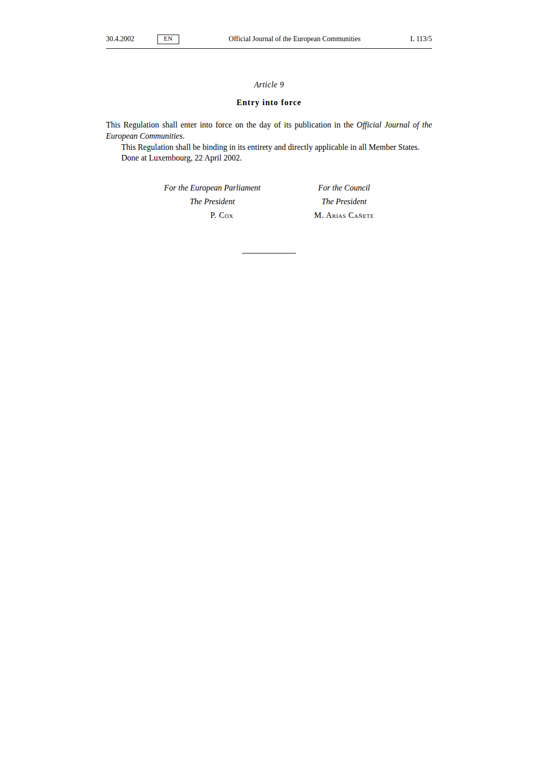30.4.2002 EN Official Journal of the European Communities L 113/5
Article 9
Entry into force
This Regulation shall enter into force on the day of its publication in the Official Journal of the European Communities.
This Regulation shall be binding in its entirety and directly applicable in all Member States.
Done at Luxembourg, 22 April 2002.
For the European Parliament
The President
P. Cox
For the Council
The President
M. Arias Cañete